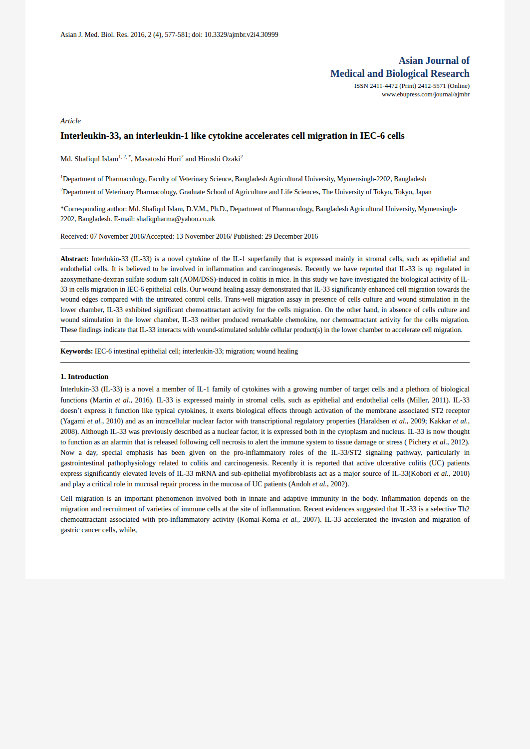Asian J. Med. Biol. Res. 2016, 2 (4), 577-581; doi: 10.3329/ajmbr.v2i4.30999
Asian Journal of
Medical and Biological Research
ISSN 2411-4472 (Print) 2412-5571 (Online)
www.ebupress.com/journal/ajmbr
Article
Interleukin-33, an interleukin-1 like cytokine accelerates cell migration in IEC-6 cells
Md. Shafiqul Islam1, 2, *, Masatoshi Hori2 and Hiroshi Ozaki2
1Department of Pharmacology, Faculty of Veterinary Science, Bangladesh Agricultural University, Mymensingh-2202, Bangladesh
2Department of Veterinary Pharmacology, Graduate School of Agriculture and Life Sciences, The University of Tokyo, Tokyo, Japan
*Corresponding author: Md. Shafiqul Islam, D.V.M., Ph.D., Department of Pharmacology, Bangladesh Agricultural University, Mymensingh-2202, Bangladesh. E-mail: shafiqpharma@yahoo.co.uk
Received: 07 November 2016/Accepted: 13 November 2016/ Published: 29 December 2016
Abstract: Interlukin-33 (IL-33) is a novel cytokine of the IL-1 superfamily that is expressed mainly in stromal cells, such as epithelial and endothelial cells. It is believed to be involved in inflammation and carcinogenesis. Recently we have reported that IL-33 is up regulated in azoxymethane-dextran sulfate sodium salt (AOM/DSS)-induced in colitis in mice. In this study we have investigated the biological activity of IL-33 in cells migration in IEC-6 epithelial cells. Our wound healing assay demonstrated that IL-33 significantly enhanced cell migration towards the wound edges compared with the untreated control cells. Trans-well migration assay in presence of cells culture and wound stimulation in the lower chamber, IL-33 exhibited significant chemoattractant activity for the cells migration. On the other hand, in absence of cells culture and wound stimulation in the lower chamber, IL-33 neither produced remarkable chemokine, nor chemoattractant activity for the cells migration. These findings indicate that IL-33 interacts with wound-stimulated soluble cellular product(s) in the lower chamber to accelerate cell migration.
Keywords: IEC-6 intestinal epithelial cell; interleukin-33; migration; wound healing
1. Introduction
Interlukin-33 (IL-33) is a novel a member of IL-1 family of cytokines with a growing number of target cells and a plethora of biological functions (Martin et al., 2016). IL-33 is expressed mainly in stromal cells, such as epithelial and endothelial cells (Miller, 2011). IL-33 doesn’t express it function like typical cytokines, it exerts biological effects through activation of the membrane associated ST2 receptor (Yagami et al., 2010) and as an intracellular nuclear factor with transcriptional regulatory properties (Haraldsen et al., 2009; Kakkar et al., 2008). Although IL-33 was previously described as a nuclear factor, it is expressed both in the cytoplasm and nucleus. IL-33 is now thought to function as an alarmin that is released following cell necrosis to alert the immune system to tissue damage or stress ( Pichery et al., 2012). Now a day, special emphasis has been given on the pro-inflammatory roles of the IL-33/ST2 signaling pathway, particularly in gastrointestinal pathophysiology related to colitis and carcinogenesis. Recently it is reported that active ulcerative colitis (UC) patients express significantly elevated levels of IL-33 mRNA and sub-epithelial myofibroblasts act as a major source of IL-33(Kobori et al., 2010) and play a critical role in mucosal repair process in the mucosa of UC patients (Andoh et al., 2002).
Cell migration is an important phenomenon involved both in innate and adaptive immunity in the body. Inflammation depends on the migration and recruitment of varieties of immune cells at the site of inflammation. Recent evidences suggested that IL-33 is a selective Th2 chemoattractant associated with pro-inflammatory activity (Komai-Koma et al., 2007). IL-33 accelerated the invasion and migration of gastric cancer cells, while,